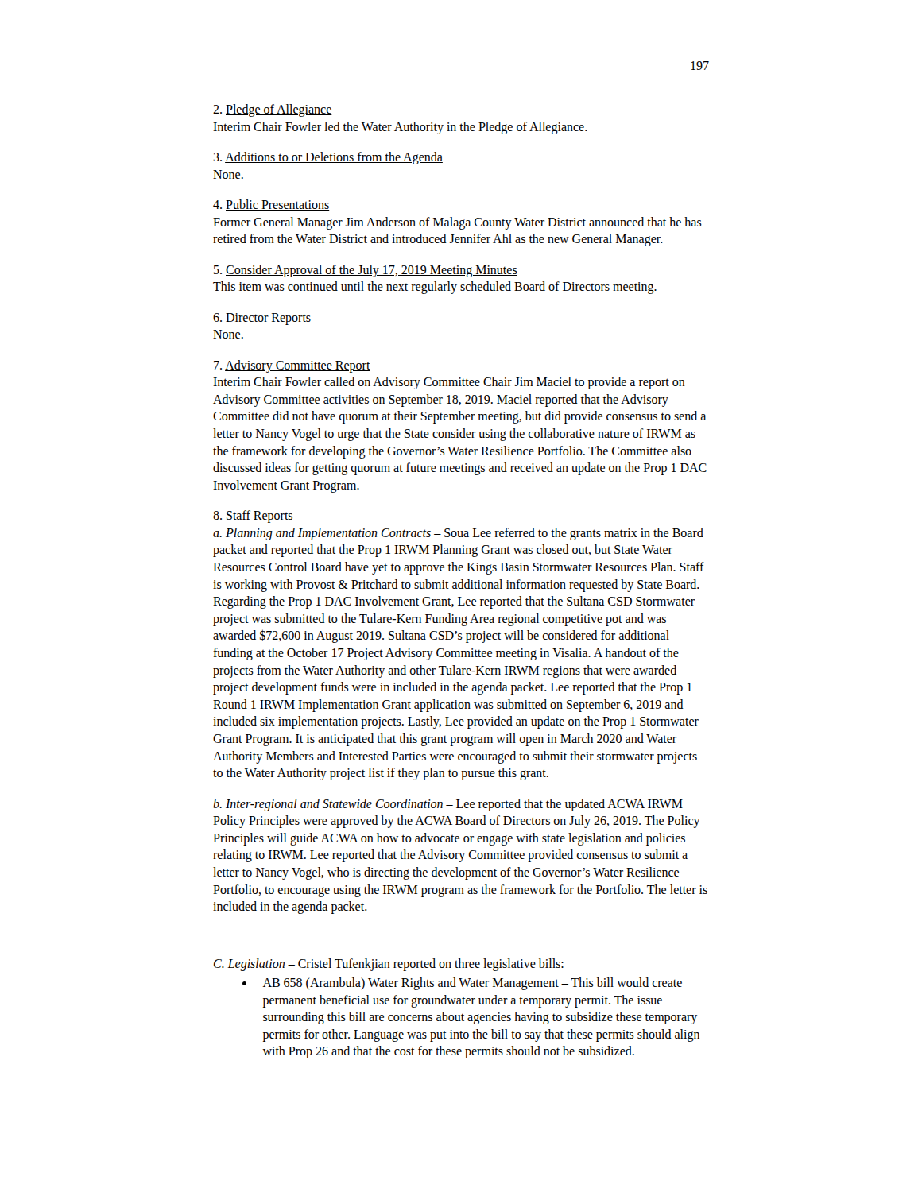197
2. Pledge of Allegiance
Interim Chair Fowler led the Water Authority in the Pledge of Allegiance.
3. Additions to or Deletions from the Agenda
None.
4. Public Presentations
Former General Manager Jim Anderson of Malaga County Water District announced that he has retired from the Water District and introduced Jennifer Ahl as the new General Manager.
5. Consider Approval of the July 17, 2019 Meeting Minutes
This item was continued until the next regularly scheduled Board of Directors meeting.
6. Director Reports
None.
7. Advisory Committee Report
Interim Chair Fowler called on Advisory Committee Chair Jim Maciel to provide a report on Advisory Committee activities on September 18, 2019. Maciel reported that the Advisory Committee did not have quorum at their September meeting, but did provide consensus to send a letter to Nancy Vogel to urge that the State consider using the collaborative nature of IRWM as the framework for developing the Governor’s Water Resilience Portfolio. The Committee also discussed ideas for getting quorum at future meetings and received an update on the Prop 1 DAC Involvement Grant Program.
8. Staff Reports
a. Planning and Implementation Contracts – Soua Lee referred to the grants matrix in the Board packet and reported that the Prop 1 IRWM Planning Grant was closed out, but State Water Resources Control Board have yet to approve the Kings Basin Stormwater Resources Plan. Staff is working with Provost & Pritchard to submit additional information requested by State Board. Regarding the Prop 1 DAC Involvement Grant, Lee reported that the Sultana CSD Stormwater project was submitted to the Tulare-Kern Funding Area regional competitive pot and was awarded $72,600 in August 2019. Sultana CSD’s project will be considered for additional funding at the October 17 Project Advisory Committee meeting in Visalia. A handout of the projects from the Water Authority and other Tulare-Kern IRWM regions that were awarded project development funds were in included in the agenda packet. Lee reported that the Prop 1 Round 1 IRWM Implementation Grant application was submitted on September 6, 2019 and included six implementation projects. Lastly, Lee provided an update on the Prop 1 Stormwater Grant Program. It is anticipated that this grant program will open in March 2020 and Water Authority Members and Interested Parties were encouraged to submit their stormwater projects to the Water Authority project list if they plan to pursue this grant.
b. Inter-regional and Statewide Coordination – Lee reported that the updated ACWA IRWM Policy Principles were approved by the ACWA Board of Directors on July 26, 2019. The Policy Principles will guide ACWA on how to advocate or engage with state legislation and policies relating to IRWM. Lee reported that the Advisory Committee provided consensus to submit a letter to Nancy Vogel, who is directing the development of the Governor’s Water Resilience Portfolio, to encourage using the IRWM program as the framework for the Portfolio. The letter is included in the agenda packet.
C. Legislation – Cristel Tufenkjian reported on three legislative bills:
AB 658 (Arambula) Water Rights and Water Management – This bill would create permanent beneficial use for groundwater under a temporary permit. The issue surrounding this bill are concerns about agencies having to subsidize these temporary permits for other. Language was put into the bill to say that these permits should align with Prop 26 and that the cost for these permits should not be subsidized.